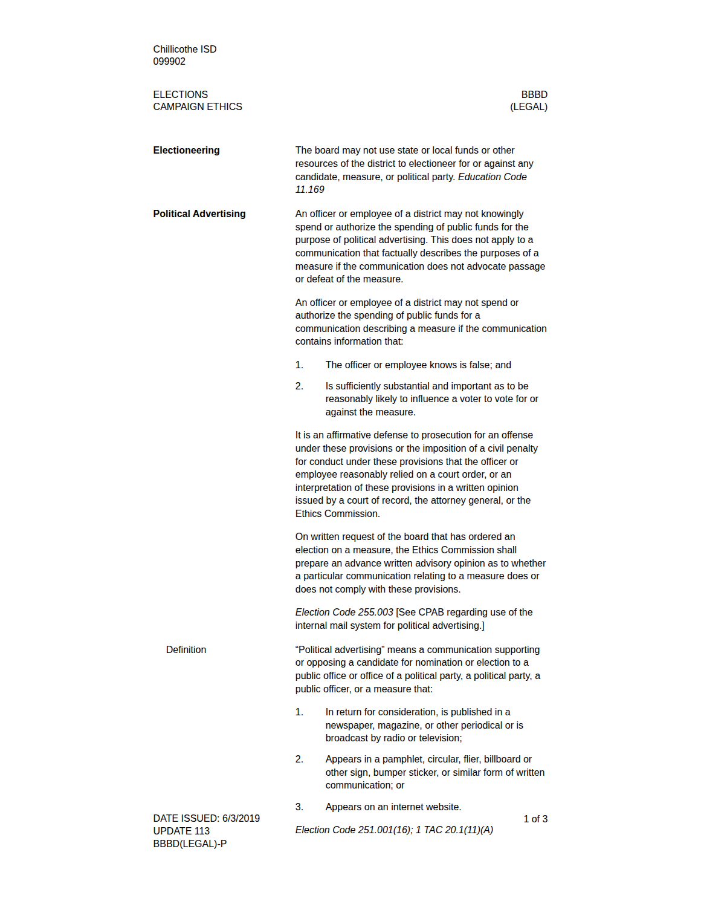Chillicothe ISD
099902
ELECTIONS
CAMPAIGN ETHICS
BBBD
(LEGAL)
Electioneering
The board may not use state or local funds or other resources of the district to electioneer for or against any candidate, measure, or political party. Education Code 11.169
Political Advertising
An officer or employee of a district may not knowingly spend or authorize the spending of public funds for the purpose of political advertising. This does not apply to a communication that factually describes the purposes of a measure if the communication does not advocate passage or defeat of the measure.
An officer or employee of a district may not spend or authorize the spending of public funds for a communication describing a measure if the communication contains information that:
The officer or employee knows is false; and
Is sufficiently substantial and important as to be reasonably likely to influence a voter to vote for or against the measure.
It is an affirmative defense to prosecution for an offense under these provisions or the imposition of a civil penalty for conduct under these provisions that the officer or employee reasonably relied on a court order, or an interpretation of these provisions in a written opinion issued by a court of record, the attorney general, or the Ethics Commission.
On written request of the board that has ordered an election on a measure, the Ethics Commission shall prepare an advance written advisory opinion as to whether a particular communication relating to a measure does or does not comply with these provisions.
Election Code 255.003 [See CPAB regarding use of the internal mail system for political advertising.]
Definition
“Political advertising” means a communication supporting or opposing a candidate for nomination or election to a public office or office of a political party, a political party, a public officer, or a measure that:
In return for consideration, is published in a newspaper, magazine, or other periodical or is broadcast by radio or television;
Appears in a pamphlet, circular, flier, billboard or other sign, bumper sticker, or similar form of written communication; or
Appears on an internet website.
Election Code 251.001(16); 1 TAC 20.1(11)(A)
DATE ISSUED: 6/3/2019
UPDATE 113
BBBD(LEGAL)-P
1 of 3